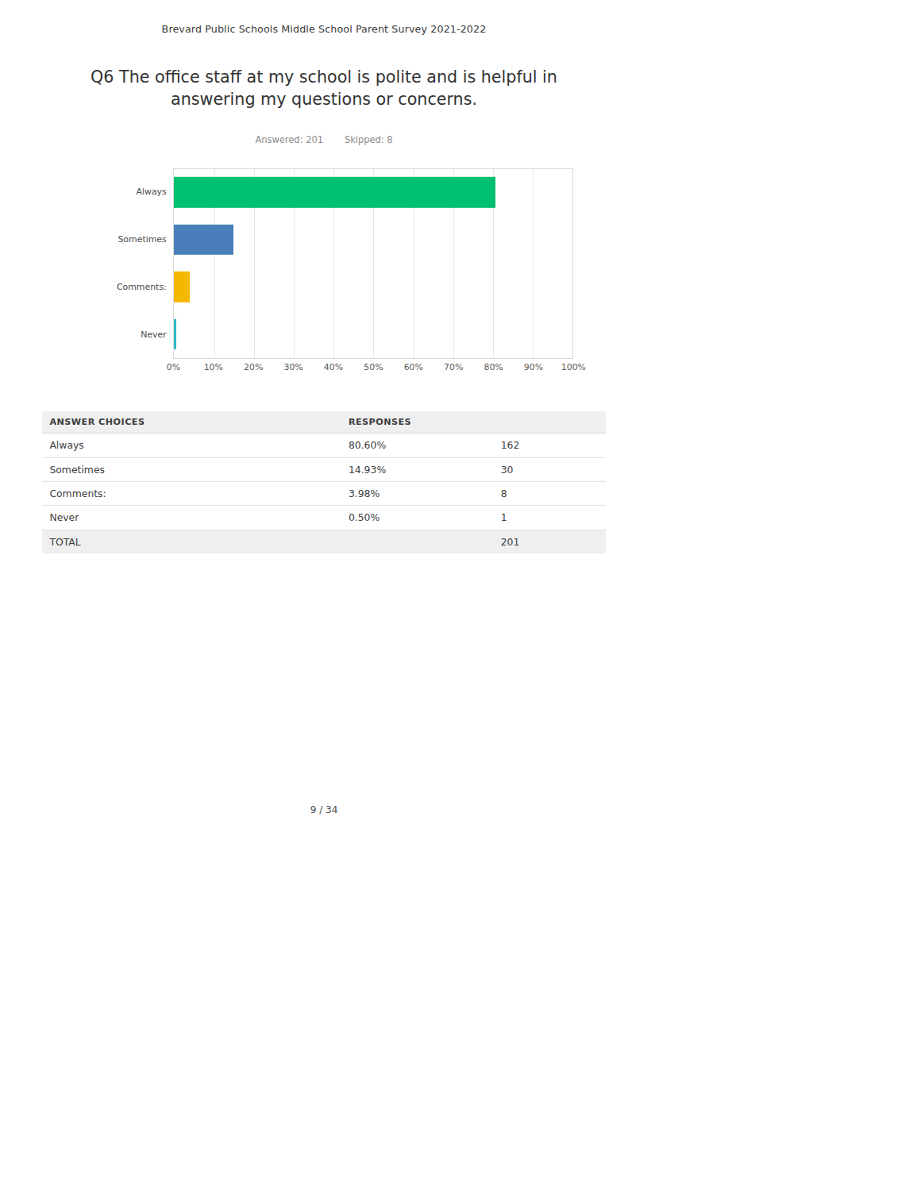Brevard Public Schools Middle School Parent Survey 2021-2022
Q6 The office staff at my school is polite and is helpful in answering my questions or concerns.
Answered: 201 Skipped: 8
| Always | |
| Sometimes | |
| Comments: | |
| Never | |
| | 0% 10% 20% 30% 40% 50% 60% 70% 80% 90% 100% |
| ANSWER CHOICES | RESPONSES | |
| --- | --- | --- |
| Always | 80.60% | 162 |
| Sometimes | 14.93% | 30 |
| Comments: | 3.98% | 8 |
| Never | 0.50% | 1 |
| TOTAL | | 201 |
9 / 34